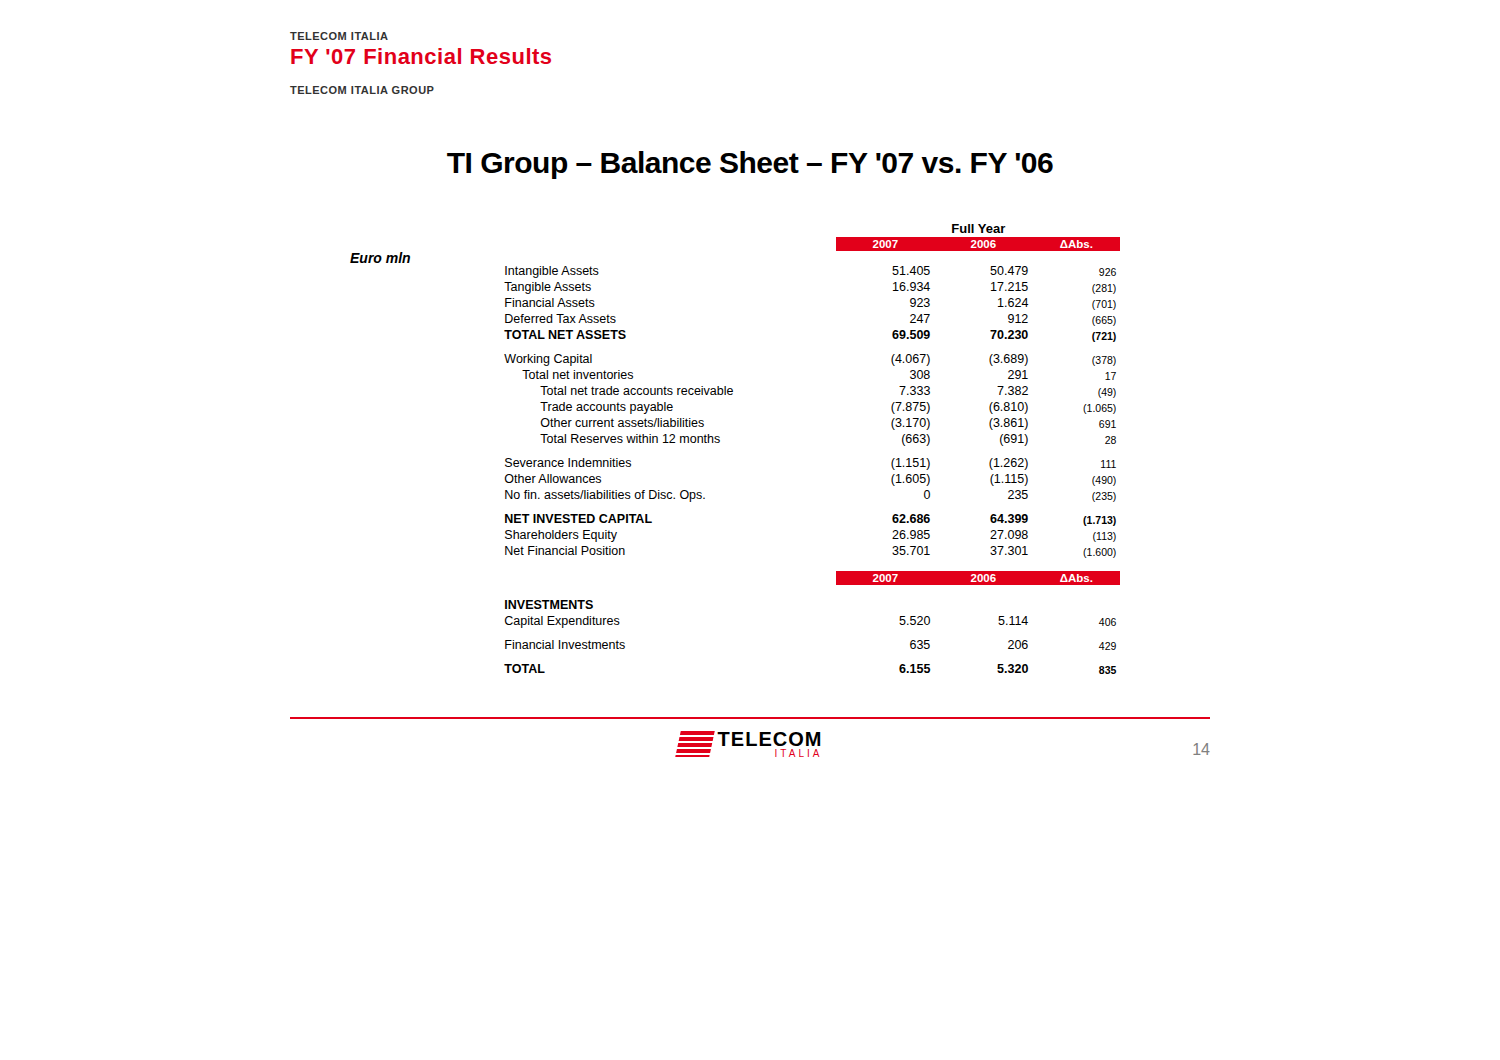TELECOM ITALIA
FY '07 Financial Results
TELECOM ITALIA GROUP
TI Group – Balance Sheet – FY '07 vs. FY '06
Euro mln
| | Full Year |
| | 2007 | 2006 | ΔAbs. |
| Intangible Assets | 51.405 | 50.479 | 926 |
| Tangible Assets | 16.934 | 17.215 | (281) |
| Financial Assets | 923 | 1.624 | (701) |
| Deferred Tax Assets | 247 | 912 | (665) |
| TOTAL NET ASSETS | 69.509 | 70.230 | (721) |
| Working Capital | (4.067) | (3.689) | (378) |
| Total net inventories | 308 | 291 | 17 |
| Total net trade accounts receivable | 7.333 | 7.382 | (49) |
| Trade accounts payable | (7.875) | (6.810) | (1.065) |
| Other current assets/liabilities | (3.170) | (3.861) | 691 |
| Total Reserves within 12 months | (663) | (691) | 28 |
| Severance Indemnities | (1.151) | (1.262) | 111 |
| Other Allowances | (1.605) | (1.115) | (490) |
| No fin. assets/liabilities of Disc. Ops. | 0 | 235 | (235) |
| NET INVESTED CAPITAL | 62.686 | 64.399 | (1.713) |
| Shareholders Equity | 26.985 | 27.098 | (113) |
| Net Financial Position | 35.701 | 37.301 | (1.600) |
| | 2007 | 2006 | ΔAbs. |
| INVESTMENTS | | | |
| Capital Expenditures | 5.520 | 5.114 | 406 |
| Financial Investments | 635 | 206 | 429 |
| TOTAL | 6.155 | 5.320 | 835 |
TELECOM ITALIA
14